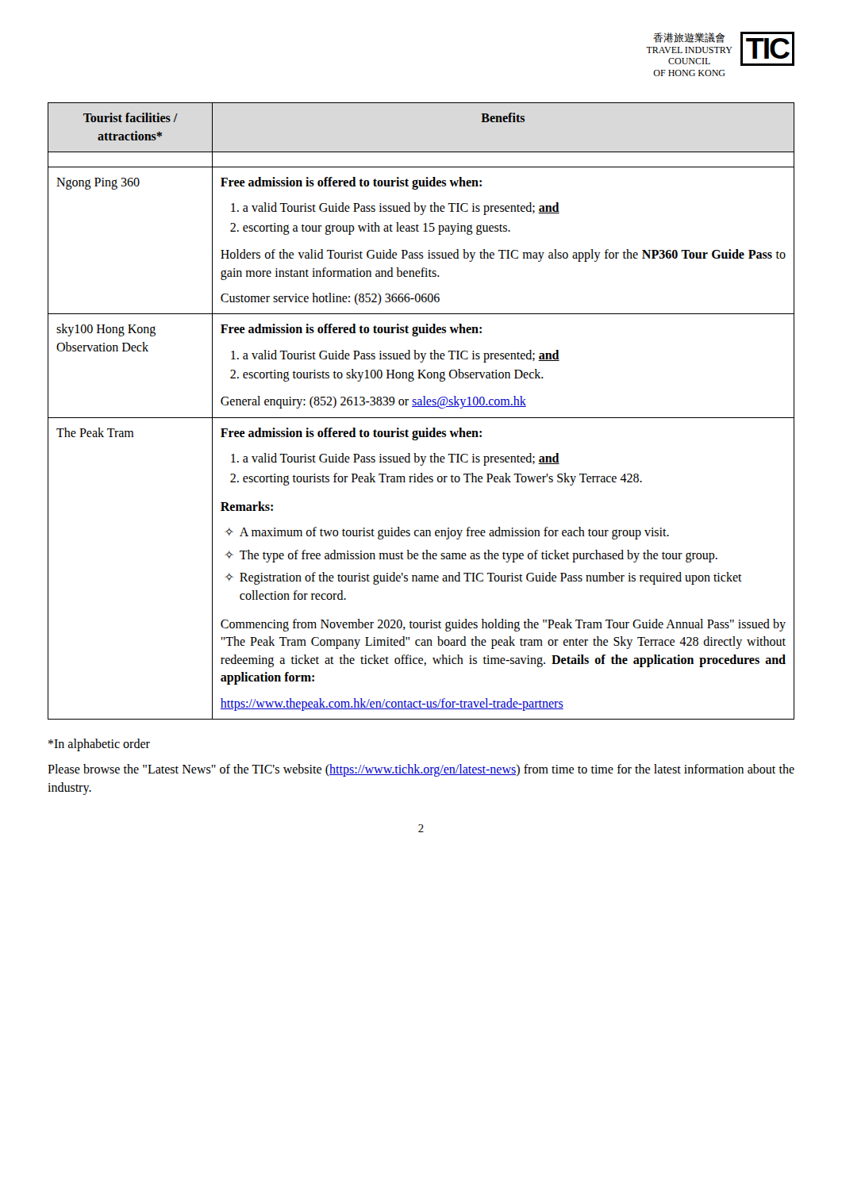香港旅遊業議會
TRAVEL INDUSTRY
COUNCIL
OF HONG KONG
TIC
| Tourist facilities / attractions* | Benefits |
| --- | --- |
| Ngong Ping 360 | Free admission is offered to tourist guides when: a valid Tourist Guide Pass issued by the TIC is presented; and escorting a tour group with at least 15 paying guests. Holders of the valid Tourist Guide Pass issued by the TIC may also apply for the NP360 Tour Guide Pass to gain more instant information and benefits. Customer service hotline: (852) 3666-0606 |
| sky100 Hong Kong Observation Deck | Free admission is offered to tourist guides when: a valid Tourist Guide Pass issued by the TIC is presented; and escorting tourists to sky100 Hong Kong Observation Deck. General enquiry: (852) 2613-3839 or sales@sky100.com.hk |
| The Peak Tram | Free admission is offered to tourist guides when: a valid Tourist Guide Pass issued by the TIC is presented; and escorting tourists for Peak Tram rides or to The Peak Tower's Sky Terrace 428. Remarks: A maximum of two tourist guides can enjoy free admission for each tour group visit. The type of free admission must be the same as the type of ticket purchased by the tour group. Registration of the tourist guide's name and TIC Tourist Guide Pass number is required upon ticket collection for record. Commencing from November 2020, tourist guides holding the "Peak Tram Tour Guide Annual Pass" issued by "The Peak Tram Company Limited" can board the peak tram or enter the Sky Terrace 428 directly without redeeming a ticket at the ticket office, which is time-saving. Details of the application procedures and application form: https://www.thepeak.com.hk/en/contact-us/for-travel-trade-partners |
*In alphabetic order
Please browse the "Latest News" of the TIC's website (https://www.tichk.org/en/latest-news) from time to time for the latest information about the industry.
2